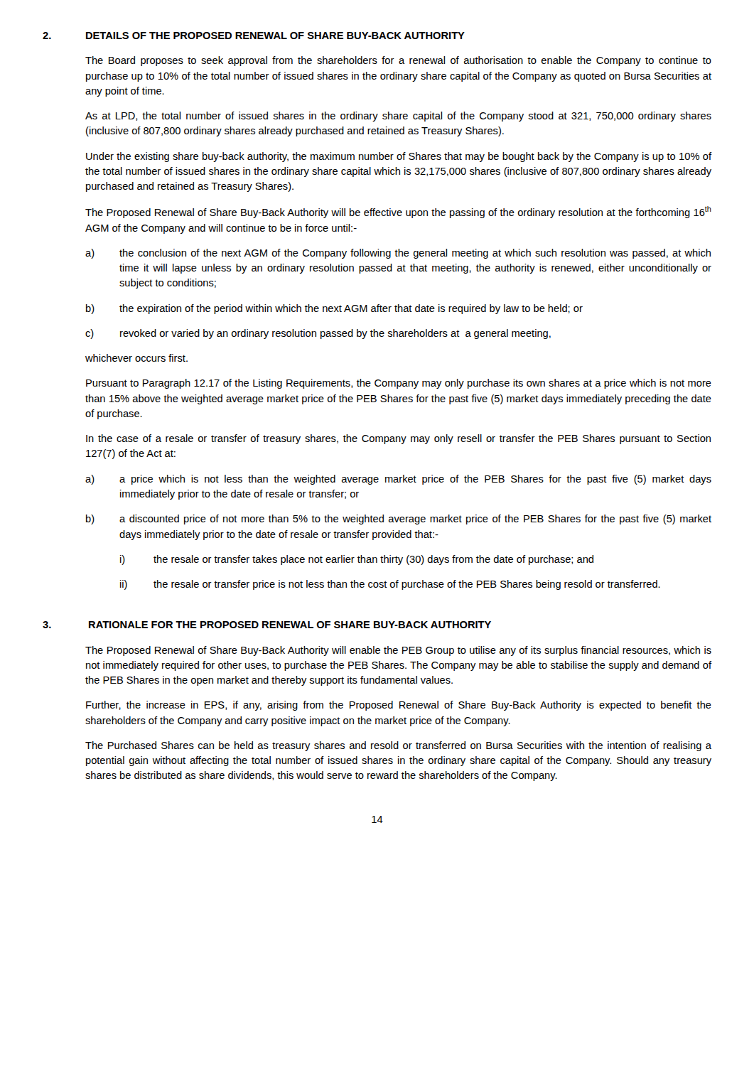2. DETAILS OF THE PROPOSED RENEWAL OF SHARE BUY-BACK AUTHORITY
The Board proposes to seek approval from the shareholders for a renewal of authorisation to enable the Company to continue to purchase up to 10% of the total number of issued shares in the ordinary share capital of the Company as quoted on Bursa Securities at any point of time.
As at LPD, the total number of issued shares in the ordinary share capital of the Company stood at 321, 750,000 ordinary shares (inclusive of 807,800 ordinary shares already purchased and retained as Treasury Shares).
Under the existing share buy-back authority, the maximum number of Shares that may be bought back by the Company is up to 10% of the total number of issued shares in the ordinary share capital which is 32,175,000 shares (inclusive of 807,800 ordinary shares already purchased and retained as Treasury Shares).
The Proposed Renewal of Share Buy-Back Authority will be effective upon the passing of the ordinary resolution at the forthcoming 16th AGM of the Company and will continue to be in force until:-
a) the conclusion of the next AGM of the Company following the general meeting at which such resolution was passed, at which time it will lapse unless by an ordinary resolution passed at that meeting, the authority is renewed, either unconditionally or subject to conditions;
b) the expiration of the period within which the next AGM after that date is required by law to be held; or
c) revoked or varied by an ordinary resolution passed by the shareholders at a general meeting,
whichever occurs first.
Pursuant to Paragraph 12.17 of the Listing Requirements, the Company may only purchase its own shares at a price which is not more than 15% above the weighted average market price of the PEB Shares for the past five (5) market days immediately preceding the date of purchase.
In the case of a resale or transfer of treasury shares, the Company may only resell or transfer the PEB Shares pursuant to Section 127(7) of the Act at:
a) a price which is not less than the weighted average market price of the PEB Shares for the past five (5) market days immediately prior to the date of resale or transfer; or
b) a discounted price of not more than 5% to the weighted average market price of the PEB Shares for the past five (5) market days immediately prior to the date of resale or transfer provided that:-
i) the resale or transfer takes place not earlier than thirty (30) days from the date of purchase; and
ii) the resale or transfer price is not less than the cost of purchase of the PEB Shares being resold or transferred.
3. RATIONALE FOR THE PROPOSED RENEWAL OF SHARE BUY-BACK AUTHORITY
The Proposed Renewal of Share Buy-Back Authority will enable the PEB Group to utilise any of its surplus financial resources, which is not immediately required for other uses, to purchase the PEB Shares. The Company may be able to stabilise the supply and demand of the PEB Shares in the open market and thereby support its fundamental values.
Further, the increase in EPS, if any, arising from the Proposed Renewal of Share Buy-Back Authority is expected to benefit the shareholders of the Company and carry positive impact on the market price of the Company.
The Purchased Shares can be held as treasury shares and resold or transferred on Bursa Securities with the intention of realising a potential gain without affecting the total number of issued shares in the ordinary share capital of the Company. Should any treasury shares be distributed as share dividends, this would serve to reward the shareholders of the Company.
14